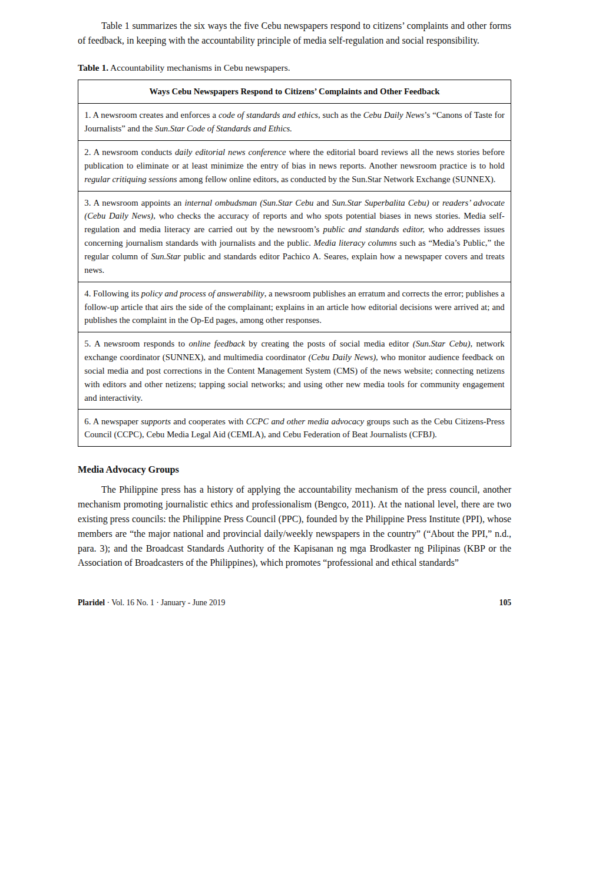Table 1 summarizes the six ways the five Cebu newspapers respond to citizens’ complaints and other forms of feedback, in keeping with the accountability principle of media self-regulation and social responsibility.
Table 1. Accountability mechanisms in Cebu newspapers.
| Ways Cebu Newspapers Respond to Citizens’ Complaints and Other Feedback |
| --- |
| 1. A newsroom creates and enforces a code of standards and ethics , such as the Cebu Daily News ’s “Canons of Taste for Journalists” and the Sun.Star Code of Standards and Ethics. |
| 2. A newsroom conducts daily editorial news conference where the editorial board reviews all the news stories before publication to eliminate or at least minimize the entry of bias in news reports. Another newsroom practice is to hold regular critiquing sessions among fellow online editors, as conducted by the Sun.Star Network Exchange (SUNNEX). |
| 3. A newsroom appoints an internal ombudsman (Sun.Star Cebu and Sun.Star Superbalita Cebu) or readers’ advocate (Cebu Daily News) , who checks the accuracy of reports and who spots potential biases in news stories. Media self-regulation and media literacy are carried out by the newsroom’s public and standards editor, who addresses issues concerning journalism standards with journalists and the public. Media literacy columns such as “Media’s Public,” the regular column of Sun.Star public and standards editor Pachico A. Seares, explain how a newspaper covers and treats news. |
| 4. Following its policy and process of answerability , a newsroom publishes an erratum and corrects the error; publishes a follow-up article that airs the side of the complainant; explains in an article how editorial decisions were arrived at; and publishes the complaint in the Op-Ed pages, among other responses. |
| 5. A newsroom responds to online feedback by creating the posts of social media editor (Sun.Star Cebu) , network exchange coordinator (SUNNEX), and multimedia coordinator (Cebu Daily News), who monitor audience feedback on social media and post corrections in the Content Management System (CMS) of the news website; connecting netizens with editors and other netizens; tapping social networks; and using other new media tools for community engagement and interactivity. |
| 6. A newspaper supports and cooperates with CCPC and other media advocacy groups such as the Cebu Citizens-Press Council (CCPC), Cebu Media Legal Aid (CEMLA), and Cebu Federation of Beat Journalists (CFBJ). |
Media Advocacy Groups
The Philippine press has a history of applying the accountability mechanism of the press council, another mechanism promoting journalistic ethics and professionalism (Bengco, 2011). At the national level, there are two existing press councils: the Philippine Press Council (PPC), founded by the Philippine Press Institute (PPI), whose members are “the major national and provincial daily/weekly newspapers in the country” (“About the PPI,” n.d., para. 3); and the Broadcast Standards Authority of the Kapisanan ng mga Brodkaster ng Pilipinas (KBP or the Association of Broadcasters of the Philippines), which promotes “professional and ethical standards”
Plaridel · Vol. 16 No. 1 · January - June 2019
105